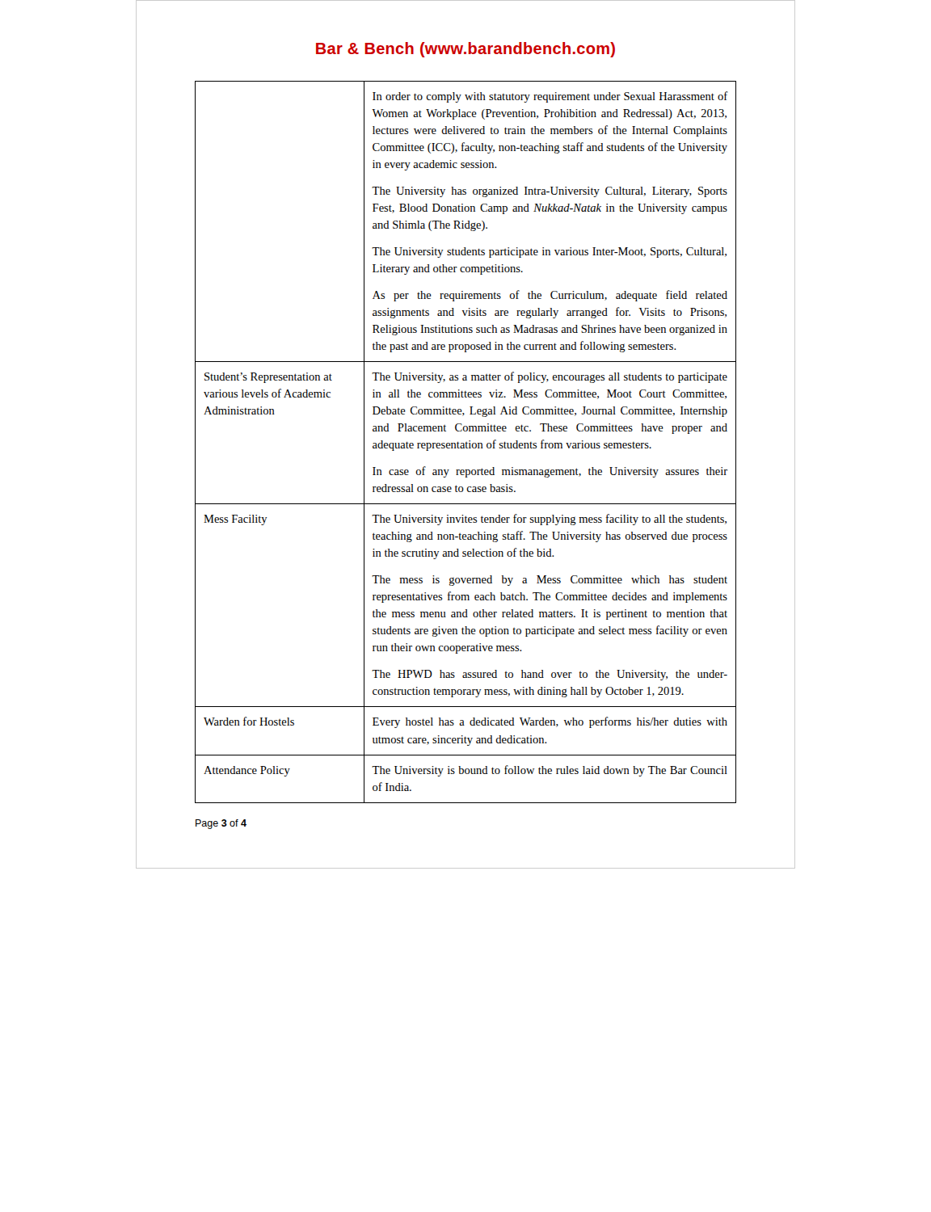Bar & Bench (www.barandbench.com)
| | In order to comply with statutory requirement under Sexual Harassment of Women at Workplace (Prevention, Prohibition and Redressal) Act, 2013, lectures were delivered to train the members of the Internal Complaints Committee (ICC), faculty, non-teaching staff and students of the University in every academic session. The University has organized Intra-University Cultural, Literary, Sports Fest, Blood Donation Camp and Nukkad-Natak in the University campus and Shimla (The Ridge). The University students participate in various Inter-Moot, Sports, Cultural, Literary and other competitions. As per the requirements of the Curriculum, adequate field related assignments and visits are regularly arranged for. Visits to Prisons, Religious Institutions such as Madrasas and Shrines have been organized in the past and are proposed in the current and following semesters. |
| Student’s Representation at various levels of Academic Administration | The University, as a matter of policy, encourages all students to participate in all the committees viz. Mess Committee, Moot Court Committee, Debate Committee, Legal Aid Committee, Journal Committee, Internship and Placement Committee etc. These Committees have proper and adequate representation of students from various semesters. In case of any reported mismanagement, the University assures their redressal on case to case basis. |
| Mess Facility | The University invites tender for supplying mess facility to all the students, teaching and non-teaching staff. The University has observed due process in the scrutiny and selection of the bid. The mess is governed by a Mess Committee which has student representatives from each batch. The Committee decides and implements the mess menu and other related matters. It is pertinent to mention that students are given the option to participate and select mess facility or even run their own cooperative mess. The HPWD has assured to hand over to the University, the under-construction temporary mess, with dining hall by October 1, 2019. |
| Warden for Hostels | Every hostel has a dedicated Warden, who performs his/her duties with utmost care, sincerity and dedication. |
| Attendance Policy | The University is bound to follow the rules laid down by The Bar Council of India. |
Page 3 of 4